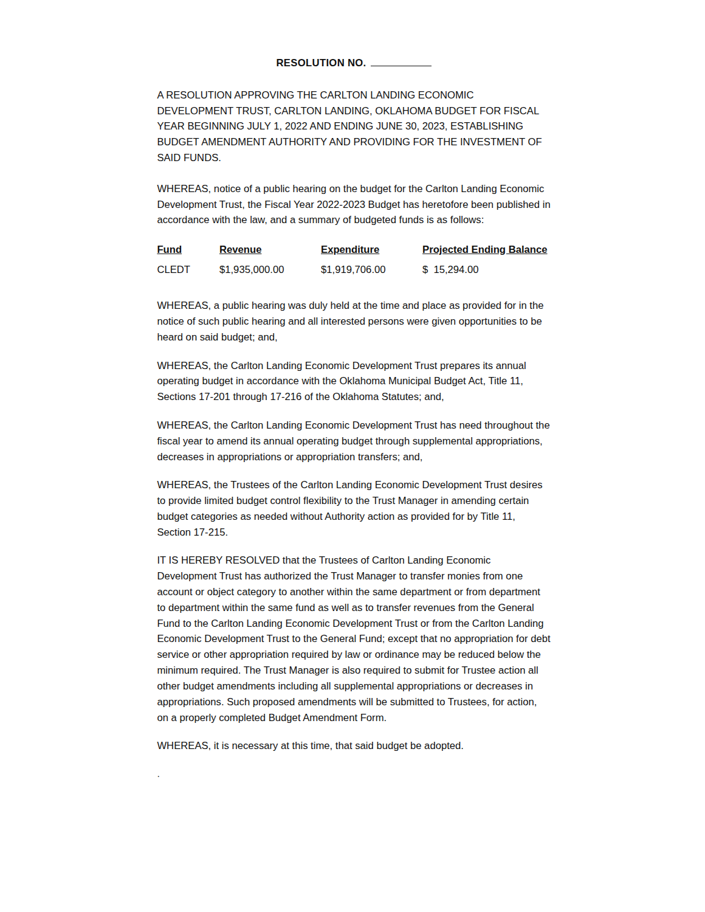RESOLUTION NO.
A RESOLUTION APPROVING THE CARLTON LANDING ECONOMIC DEVELOPMENT TRUST, CARLTON LANDING, OKLAHOMA BUDGET FOR FISCAL YEAR BEGINNING JULY 1, 2022 AND ENDING JUNE 30, 2023, ESTABLISHING BUDGET AMENDMENT AUTHORITY AND PROVIDING FOR THE INVESTMENT OF SAID FUNDS.
WHEREAS, notice of a public hearing on the budget for the Carlton Landing Economic Development Trust, the Fiscal Year 2022-2023 Budget has heretofore been published in accordance with the law, and a summary of budgeted funds is as follows:
| Fund | Revenue | Expenditure | Projected Ending Balance |
| --- | --- | --- | --- |
| CLEDT | $1,935,000.00 | $1,919,706.00 | $ 15,294.00 |
WHEREAS, a public hearing was duly held at the time and place as provided for in the notice of such public hearing and all interested persons were given opportunities to be heard on said budget; and,
WHEREAS, the Carlton Landing Economic Development Trust prepares its annual operating budget in accordance with the Oklahoma Municipal Budget Act, Title 11, Sections 17-201 through 17-216 of the Oklahoma Statutes; and,
WHEREAS, the Carlton Landing Economic Development Trust has need throughout the fiscal year to amend its annual operating budget through supplemental appropriations, decreases in appropriations or appropriation transfers; and,
WHEREAS, the Trustees of the Carlton Landing Economic Development Trust desires to provide limited budget control flexibility to the Trust Manager in amending certain budget categories as needed without Authority action as provided for by Title 11, Section 17-215.
IT IS HEREBY RESOLVED that the Trustees of Carlton Landing Economic Development Trust has authorized the Trust Manager to transfer monies from one account or object category to another within the same department or from department to department within the same fund as well as to transfer revenues from the General Fund to the Carlton Landing Economic Development Trust or from the Carlton Landing Economic Development Trust to the General Fund; except that no appropriation for debt service or other appropriation required by law or ordinance may be reduced below the minimum required. The Trust Manager is also required to submit for Trustee action all other budget amendments including all supplemental appropriations or decreases in appropriations. Such proposed amendments will be submitted to Trustees, for action, on a properly completed Budget Amendment Form.
WHEREAS, it is necessary at this time, that said budget be adopted.
.